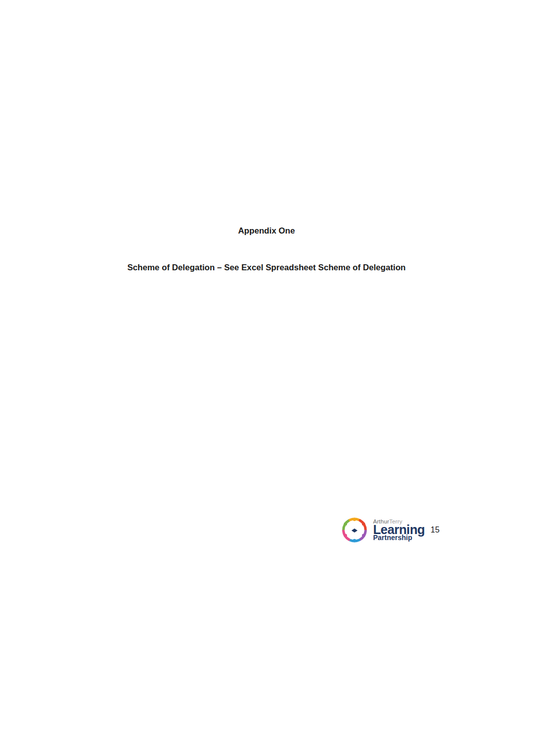Appendix One
Scheme of Delegation – See Excel Spreadsheet Scheme of Delegation
ArthurTerry
Learning
Partnership
15